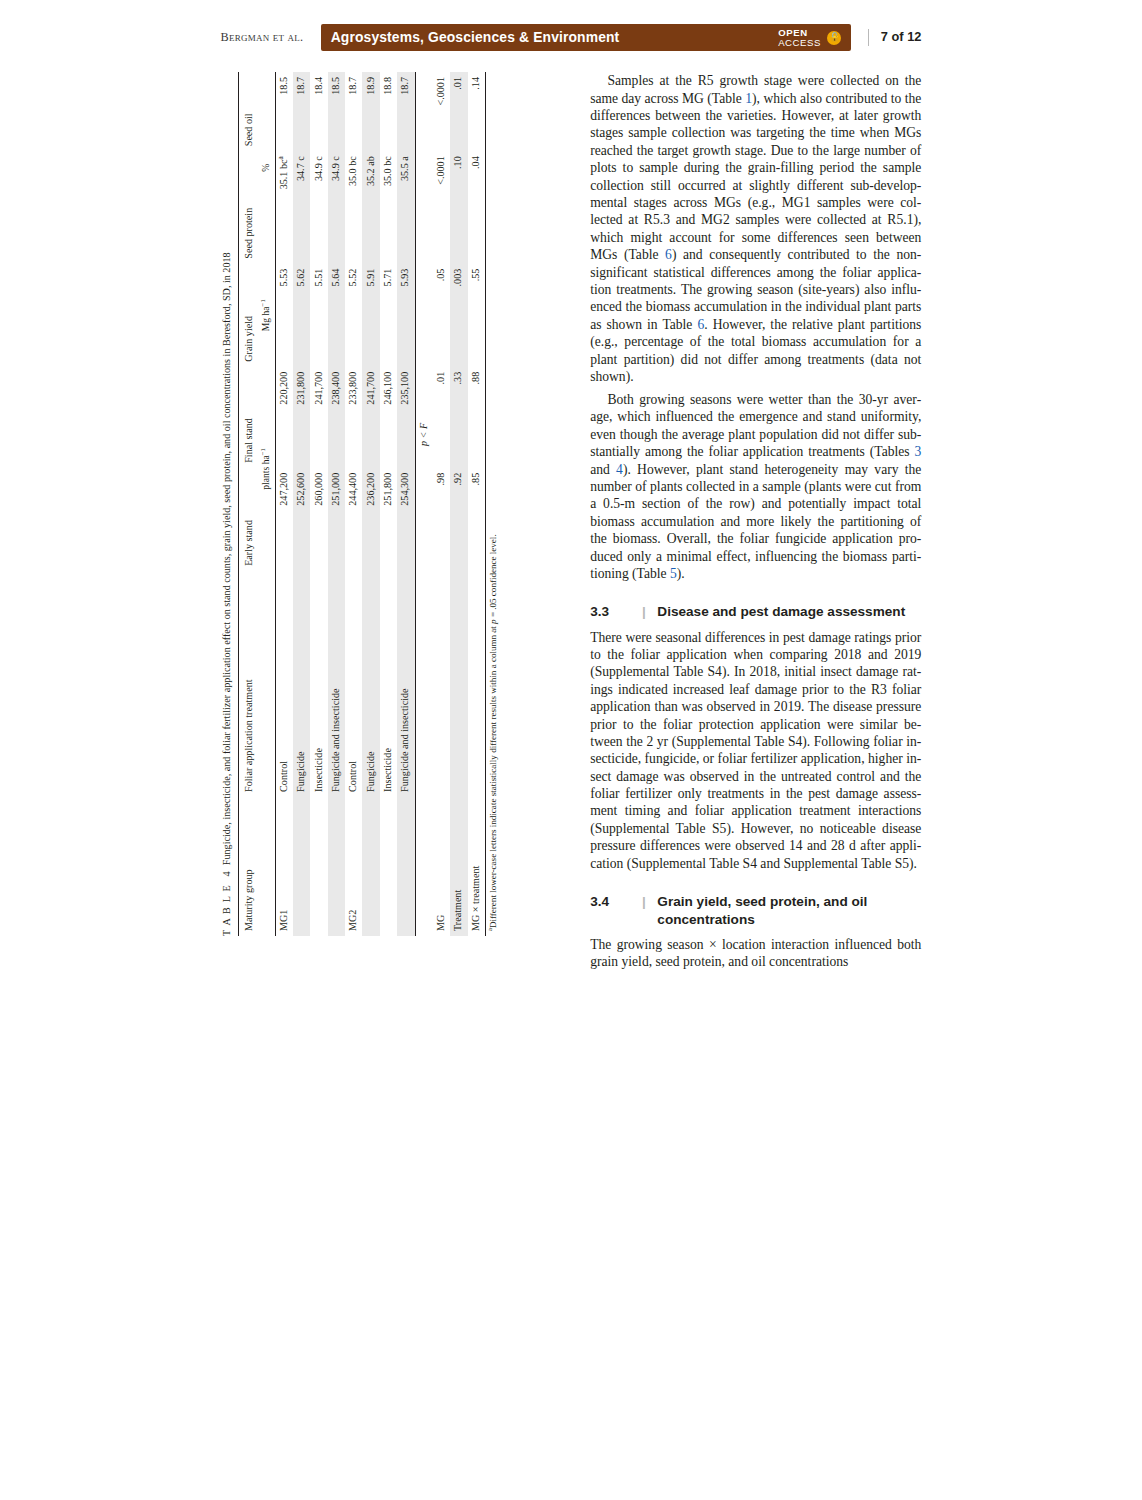Bergman et al.
Agrosystems, Geosciences & Environment OPENACCESS 🔓
7 of 12
T A B L E 4 Fungicide, insecticide, and foliar fertilizer application effect on stand counts, grain yield, seed protein, and oil concentrations in Beresford, SD, in 2018
| Maturity group | Foliar application treatment | Early stand | Final stand | Grain yield | Seed protein | Seed oil |
| --- | --- | --- | --- | --- | --- | --- |
| | | plants ha −1 | Mg ha −1 | % |
| MG1 | Control | 247,200 | 220,200 | 5.53 | 35.1 bc a | 18.5 |
| | Fungicide | 252,600 | 231,800 | 5.62 | 34.7 c | 18.7 |
| | Insecticide | 260,000 | 241,700 | 5.51 | 34.9 c | 18.4 |
| | Fungicide and insecticide | 251,000 | 238,400 | 5.64 | 34.9 c | 18.5 |
| MG2 | Control | 244,400 | 233,800 | 5.52 | 35.0 bc | 18.7 |
| | Fungicide | 236,200 | 241,700 | 5.91 | 35.2 ab | 18.9 |
| | Insecticide | 251,800 | 246,100 | 5.71 | 35.0 bc | 18.8 |
| | Fungicide and insecticide | 254,300 | 235,100 | 5.93 | 35.5 a | 18.7 |
| | p < F |
| MG | | .98 | .01 | .05 | <.0001 | <.0001 |
| Treatment | | .92 | .33 | .003 | .10 | .01 |
| MG × treatment | | .85 | .88 | .55 | .04 | .14 |
| a Different lower-case letters indicate statistically different results within a column at p = .05 confidence level. |
Samples at the R5 growth stage were collected on the same day across MG (Table 1), which also contributed to the differences between the varieties. However, at later growth stages sample collection was targeting the time when MGs reached the target growth stage. Due to the large number of plots to sample during the grain-filling period the sample collection still occurred at slightly different sub-developmental stages across MGs (e.g., MG1 samples were collected at R5.3 and MG2 samples were collected at R5.1), which might account for some differences seen between MGs (Table 6) and consequently contributed to the nonsignificant statistical differences among the foliar application treatments. The growing season (site-years) also influenced the biomass accumulation in the individual plant parts as shown in Table 6. However, the relative plant partitions (e.g., percentage of the total biomass accumulation for a plant partition) did not differ among treatments (data not shown).
Both growing seasons were wetter than the 30-yr average, which influenced the emergence and stand uniformity, even though the average plant population did not differ substantially among the foliar application treatments (Tables 3 and 4). However, plant stand heterogeneity may vary the number of plants collected in a sample (plants were cut from a 0.5-m section of the row) and potentially impact total biomass accumulation and more likely the partitioning of the biomass. Overall, the foliar fungicide application produced only a minimal effect, influencing the biomass partitioning (Table 5).
3.3|Disease and pest damage assessment
There were seasonal differences in pest damage ratings prior to the foliar application when comparing 2018 and 2019 (Supplemental Table S4). In 2018, initial insect damage ratings indicated increased leaf damage prior to the R3 foliar application than was observed in 2019. The disease pressure prior to the foliar protection application were similar between the 2 yr (Supplemental Table S4). Following foliar insecticide, fungicide, or foliar fertilizer application, higher insect damage was observed in the untreated control and the foliar fertilizer only treatments in the pest damage assessment timing and foliar application treatment interactions (Supplemental Table S5). However, no noticeable disease pressure differences were observed 14 and 28 d after application (Supplemental Table S4 and Supplemental Table S5).
3.4|Grain yield, seed protein, and oil concentrations
The growing season × location interaction influenced both grain yield, seed protein, and oil concentrations